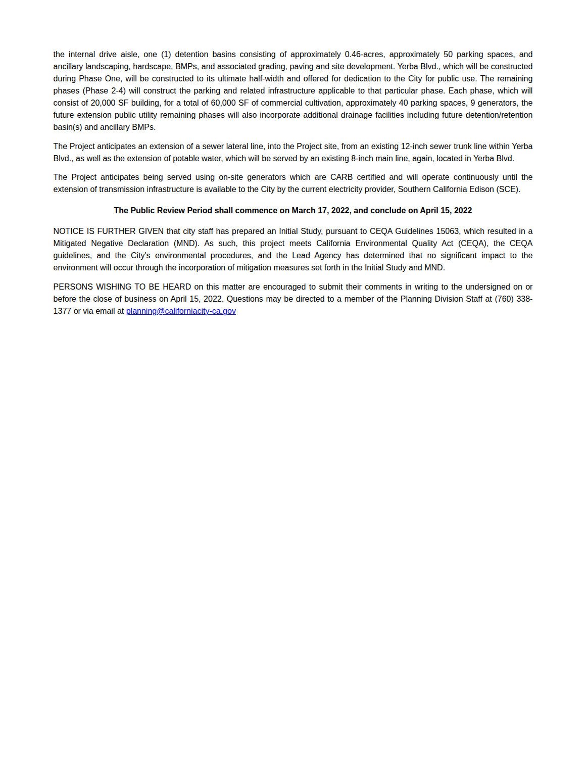the internal drive aisle, one (1) detention basins consisting of approximately 0.46-acres, approximately 50 parking spaces, and ancillary landscaping, hardscape, BMPs, and associated grading, paving and site development. Yerba Blvd., which will be constructed during Phase One, will be constructed to its ultimate half-width and offered for dedication to the City for public use. The remaining phases (Phase 2-4) will construct the parking and related infrastructure applicable to that particular phase. Each phase, which will consist of 20,000 SF building, for a total of 60,000 SF of commercial cultivation, approximately 40 parking spaces, 9 generators, the future extension public utility remaining phases will also incorporate additional drainage facilities including future detention/retention basin(s) and ancillary BMPs.
The Project anticipates an extension of a sewer lateral line, into the Project site, from an existing 12-inch sewer trunk line within Yerba Blvd., as well as the extension of potable water, which will be served by an existing 8-inch main line, again, located in Yerba Blvd.
The Project anticipates being served using on-site generators which are CARB certified and will operate continuously until the extension of transmission infrastructure is available to the City by the current electricity provider, Southern California Edison (SCE).
The Public Review Period shall commence on March 17, 2022, and conclude on April 15, 2022
NOTICE IS FURTHER GIVEN that city staff has prepared an Initial Study, pursuant to CEQA Guidelines 15063, which resulted in a Mitigated Negative Declaration (MND). As such, this project meets California Environmental Quality Act (CEQA), the CEQA guidelines, and the City's environmental procedures, and the Lead Agency has determined that no significant impact to the environment will occur through the incorporation of mitigation measures set forth in the Initial Study and MND.
PERSONS WISHING TO BE HEARD on this matter are encouraged to submit their comments in writing to the undersigned on or before the close of business on April 15, 2022. Questions may be directed to a member of the Planning Division Staff at (760) 338-1377 or via email at planning@californiacity-ca.gov